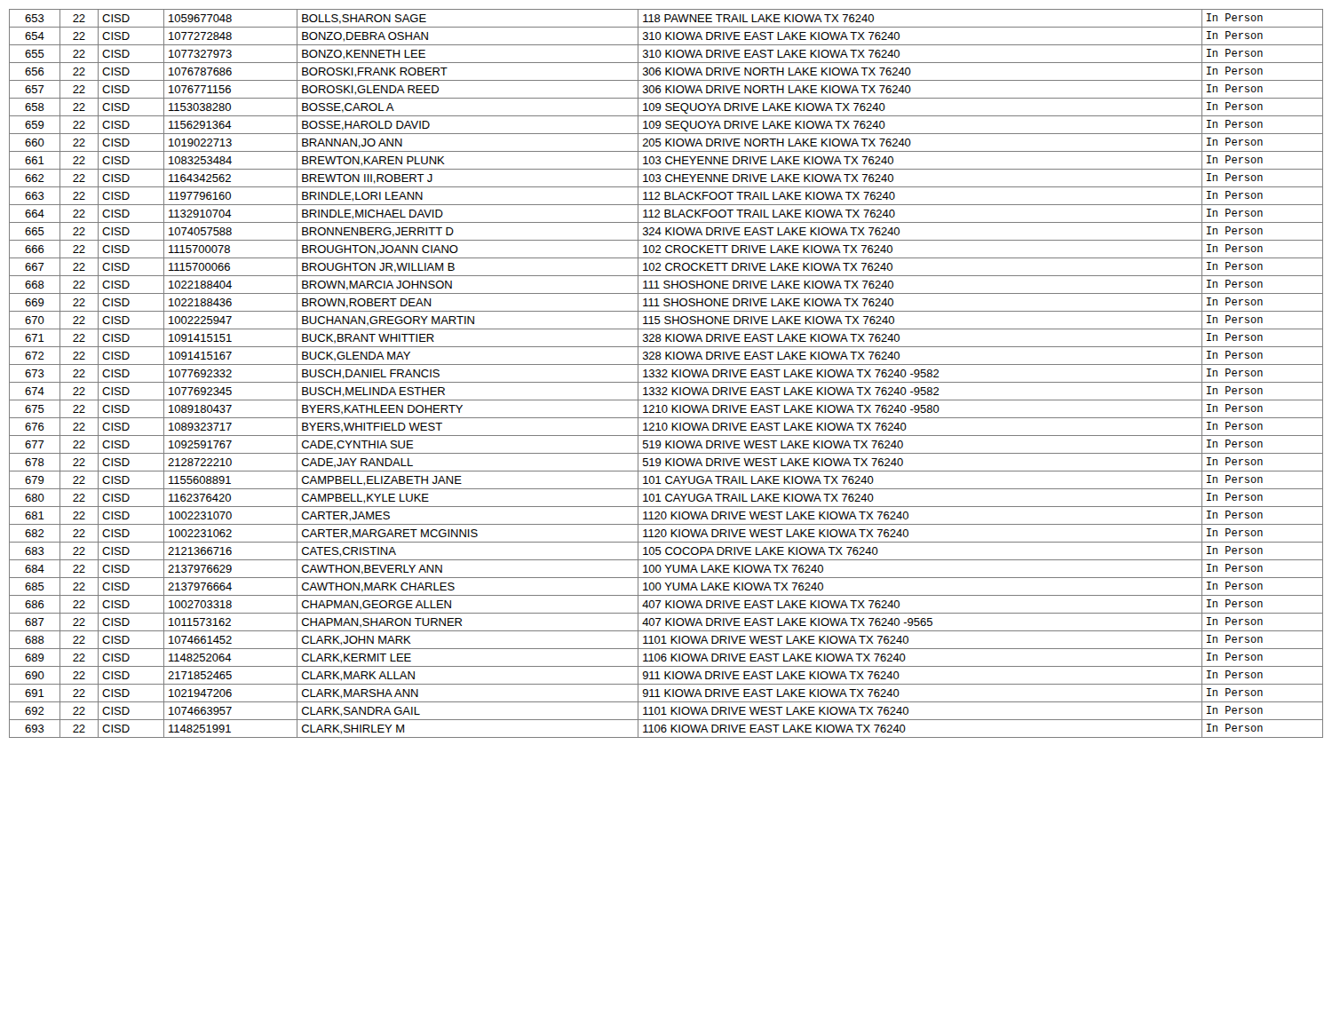| 653 | 22 | CISD | 1059677048 | BOLLS,SHARON SAGE | 118 PAWNEE TRAIL LAKE KIOWA TX 76240 | In Person |
| 654 | 22 | CISD | 1077272848 | BONZO,DEBRA OSHAN | 310 KIOWA DRIVE EAST LAKE KIOWA TX 76240 | In Person |
| 655 | 22 | CISD | 1077327973 | BONZO,KENNETH LEE | 310 KIOWA DRIVE EAST LAKE KIOWA TX 76240 | In Person |
| 656 | 22 | CISD | 1076787686 | BOROSKI,FRANK ROBERT | 306 KIOWA DRIVE NORTH LAKE KIOWA TX 76240 | In Person |
| 657 | 22 | CISD | 1076771156 | BOROSKI,GLENDA REED | 306 KIOWA DRIVE NORTH LAKE KIOWA TX 76240 | In Person |
| 658 | 22 | CISD | 1153038280 | BOSSE,CAROL A | 109 SEQUOYA DRIVE LAKE KIOWA TX 76240 | In Person |
| 659 | 22 | CISD | 1156291364 | BOSSE,HAROLD DAVID | 109 SEQUOYA DRIVE LAKE KIOWA TX 76240 | In Person |
| 660 | 22 | CISD | 1019022713 | BRANNAN,JO ANN | 205 KIOWA DRIVE NORTH LAKE KIOWA TX 76240 | In Person |
| 661 | 22 | CISD | 1083253484 | BREWTON,KAREN PLUNK | 103 CHEYENNE DRIVE LAKE KIOWA TX 76240 | In Person |
| 662 | 22 | CISD | 1164342562 | BREWTON III,ROBERT J | 103 CHEYENNE DRIVE LAKE KIOWA TX 76240 | In Person |
| 663 | 22 | CISD | 1197796160 | BRINDLE,LORI LEANN | 112 BLACKFOOT TRAIL LAKE KIOWA TX 76240 | In Person |
| 664 | 22 | CISD | 1132910704 | BRINDLE,MICHAEL DAVID | 112 BLACKFOOT TRAIL LAKE KIOWA TX 76240 | In Person |
| 665 | 22 | CISD | 1074057588 | BRONNENBERG,JERRITT D | 324 KIOWA DRIVE EAST LAKE KIOWA TX 76240 | In Person |
| 666 | 22 | CISD | 1115700078 | BROUGHTON,JOANN CIANO | 102 CROCKETT DRIVE LAKE KIOWA TX 76240 | In Person |
| 667 | 22 | CISD | 1115700066 | BROUGHTON JR,WILLIAM B | 102 CROCKETT DRIVE LAKE KIOWA TX 76240 | In Person |
| 668 | 22 | CISD | 1022188404 | BROWN,MARCIA JOHNSON | 111 SHOSHONE DRIVE LAKE KIOWA TX 76240 | In Person |
| 669 | 22 | CISD | 1022188436 | BROWN,ROBERT DEAN | 111 SHOSHONE DRIVE LAKE KIOWA TX 76240 | In Person |
| 670 | 22 | CISD | 1002225947 | BUCHANAN,GREGORY MARTIN | 115 SHOSHONE DRIVE LAKE KIOWA TX 76240 | In Person |
| 671 | 22 | CISD | 1091415151 | BUCK,BRANT WHITTIER | 328 KIOWA DRIVE EAST LAKE KIOWA TX 76240 | In Person |
| 672 | 22 | CISD | 1091415167 | BUCK,GLENDA MAY | 328 KIOWA DRIVE EAST LAKE KIOWA TX 76240 | In Person |
| 673 | 22 | CISD | 1077692332 | BUSCH,DANIEL FRANCIS | 1332 KIOWA DRIVE EAST LAKE KIOWA TX 76240 -9582 | In Person |
| 674 | 22 | CISD | 1077692345 | BUSCH,MELINDA ESTHER | 1332 KIOWA DRIVE EAST LAKE KIOWA TX 76240 -9582 | In Person |
| 675 | 22 | CISD | 1089180437 | BYERS,KATHLEEN DOHERTY | 1210 KIOWA DRIVE EAST LAKE KIOWA TX 76240 -9580 | In Person |
| 676 | 22 | CISD | 1089323717 | BYERS,WHITFIELD WEST | 1210 KIOWA DRIVE EAST LAKE KIOWA TX 76240 | In Person |
| 677 | 22 | CISD | 1092591767 | CADE,CYNTHIA SUE | 519 KIOWA DRIVE WEST LAKE KIOWA TX 76240 | In Person |
| 678 | 22 | CISD | 2128722210 | CADE,JAY RANDALL | 519 KIOWA DRIVE WEST LAKE KIOWA TX 76240 | In Person |
| 679 | 22 | CISD | 1155608891 | CAMPBELL,ELIZABETH JANE | 101 CAYUGA TRAIL LAKE KIOWA TX 76240 | In Person |
| 680 | 22 | CISD | 1162376420 | CAMPBELL,KYLE LUKE | 101 CAYUGA TRAIL LAKE KIOWA TX 76240 | In Person |
| 681 | 22 | CISD | 1002231070 | CARTER,JAMES | 1120 KIOWA DRIVE WEST LAKE KIOWA TX 76240 | In Person |
| 682 | 22 | CISD | 1002231062 | CARTER,MARGARET MCGINNIS | 1120 KIOWA DRIVE WEST LAKE KIOWA TX 76240 | In Person |
| 683 | 22 | CISD | 2121366716 | CATES,CRISTINA | 105 COCOPA DRIVE LAKE KIOWA TX 76240 | In Person |
| 684 | 22 | CISD | 2137976629 | CAWTHON,BEVERLY ANN | 100 YUMA LAKE KIOWA TX 76240 | In Person |
| 685 | 22 | CISD | 2137976664 | CAWTHON,MARK CHARLES | 100 YUMA LAKE KIOWA TX 76240 | In Person |
| 686 | 22 | CISD | 1002703318 | CHAPMAN,GEORGE ALLEN | 407 KIOWA DRIVE EAST LAKE KIOWA TX 76240 | In Person |
| 687 | 22 | CISD | 1011573162 | CHAPMAN,SHARON TURNER | 407 KIOWA DRIVE EAST LAKE KIOWA TX 76240 -9565 | In Person |
| 688 | 22 | CISD | 1074661452 | CLARK,JOHN MARK | 1101 KIOWA DRIVE WEST LAKE KIOWA TX 76240 | In Person |
| 689 | 22 | CISD | 1148252064 | CLARK,KERMIT LEE | 1106 KIOWA DRIVE EAST LAKE KIOWA TX 76240 | In Person |
| 690 | 22 | CISD | 2171852465 | CLARK,MARK ALLAN | 911 KIOWA DRIVE EAST LAKE KIOWA TX 76240 | In Person |
| 691 | 22 | CISD | 1021947206 | CLARK,MARSHA ANN | 911 KIOWA DRIVE EAST LAKE KIOWA TX 76240 | In Person |
| 692 | 22 | CISD | 1074663957 | CLARK,SANDRA GAIL | 1101 KIOWA DRIVE WEST LAKE KIOWA TX 76240 | In Person |
| 693 | 22 | CISD | 1148251991 | CLARK,SHIRLEY M | 1106 KIOWA DRIVE EAST LAKE KIOWA TX 76240 | In Person |